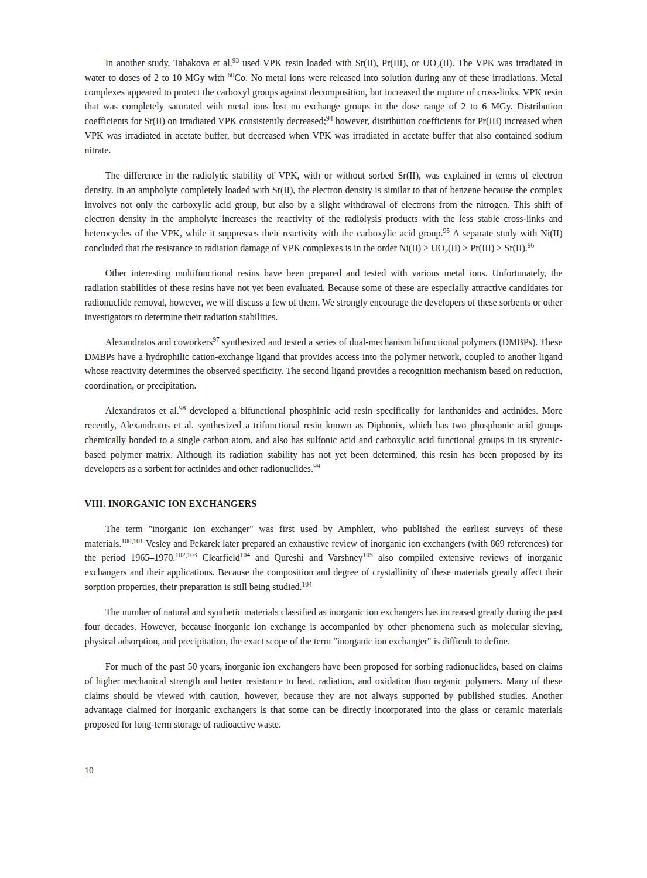In another study, Tabakova et al.93 used VPK resin loaded with Sr(II), Pr(III), or UO2(II). The VPK was irradiated in water to doses of 2 to 10 MGy with 60Co. No metal ions were released into solution during any of these irradiations. Metal complexes appeared to protect the carboxyl groups against decomposition, but increased the rupture of cross-links. VPK resin that was completely saturated with metal ions lost no exchange groups in the dose range of 2 to 6 MGy. Distribution coefficients for Sr(II) on irradiated VPK consistently decreased;94 however, distribution coefficients for Pr(III) increased when VPK was irradiated in acetate buffer, but decreased when VPK was irradiated in acetate buffer that also contained sodium nitrate.
The difference in the radiolytic stability of VPK, with or without sorbed Sr(II), was explained in terms of electron density. In an ampholyte completely loaded with Sr(II), the electron density is similar to that of benzene because the complex involves not only the carboxylic acid group, but also by a slight withdrawal of electrons from the nitrogen. This shift of electron density in the ampholyte increases the reactivity of the radiolysis products with the less stable cross-links and heterocycles of the VPK, while it suppresses their reactivity with the carboxylic acid group.95 A separate study with Ni(II) concluded that the resistance to radiation damage of VPK complexes is in the order Ni(II) > UO2(II) > Pr(III) > Sr(II).96
Other interesting multifunctional resins have been prepared and tested with various metal ions. Unfortunately, the radiation stabilities of these resins have not yet been evaluated. Because some of these are especially attractive candidates for radionuclide removal, however, we will discuss a few of them. We strongly encourage the developers of these sorbents or other investigators to determine their radiation stabilities.
Alexandratos and coworkers97 synthesized and tested a series of dual-mechanism bifunctional polymers (DMBPs). These DMBPs have a hydrophilic cation-exchange ligand that provides access into the polymer network, coupled to another ligand whose reactivity determines the observed specificity. The second ligand provides a recognition mechanism based on reduction, coordination, or precipitation.
Alexandratos et al.98 developed a bifunctional phosphinic acid resin specifically for lanthanides and actinides. More recently, Alexandratos et al. synthesized a trifunctional resin known as Diphonix, which has two phosphonic acid groups chemically bonded to a single carbon atom, and also has sulfonic acid and carboxylic acid functional groups in its styrenic-based polymer matrix. Although its radiation stability has not yet been determined, this resin has been proposed by its developers as a sorbent for actinides and other radionuclides.99
VIII. Inorganic Ion Exchangers
The term "inorganic ion exchanger" was first used by Amphlett, who published the earliest surveys of these materials.100,101 Vesley and Pekarek later prepared an exhaustive review of inorganic ion exchangers (with 869 references) for the period 1965–1970.102,103 Clearfield104 and Qureshi and Varshney105 also compiled extensive reviews of inorganic exchangers and their applications. Because the composition and degree of crystallinity of these materials greatly affect their sorption properties, their preparation is still being studied.104
The number of natural and synthetic materials classified as inorganic ion exchangers has increased greatly during the past four decades. However, because inorganic ion exchange is accompanied by other phenomena such as molecular sieving, physical adsorption, and precipitation, the exact scope of the term "inorganic ion exchanger" is difficult to define.
For much of the past 50 years, inorganic ion exchangers have been proposed for sorbing radionuclides, based on claims of higher mechanical strength and better resistance to heat, radiation, and oxidation than organic polymers. Many of these claims should be viewed with caution, however, because they are not always supported by published studies. Another advantage claimed for inorganic exchangers is that some can be directly incorporated into the glass or ceramic materials proposed for long-term storage of radioactive waste.
10